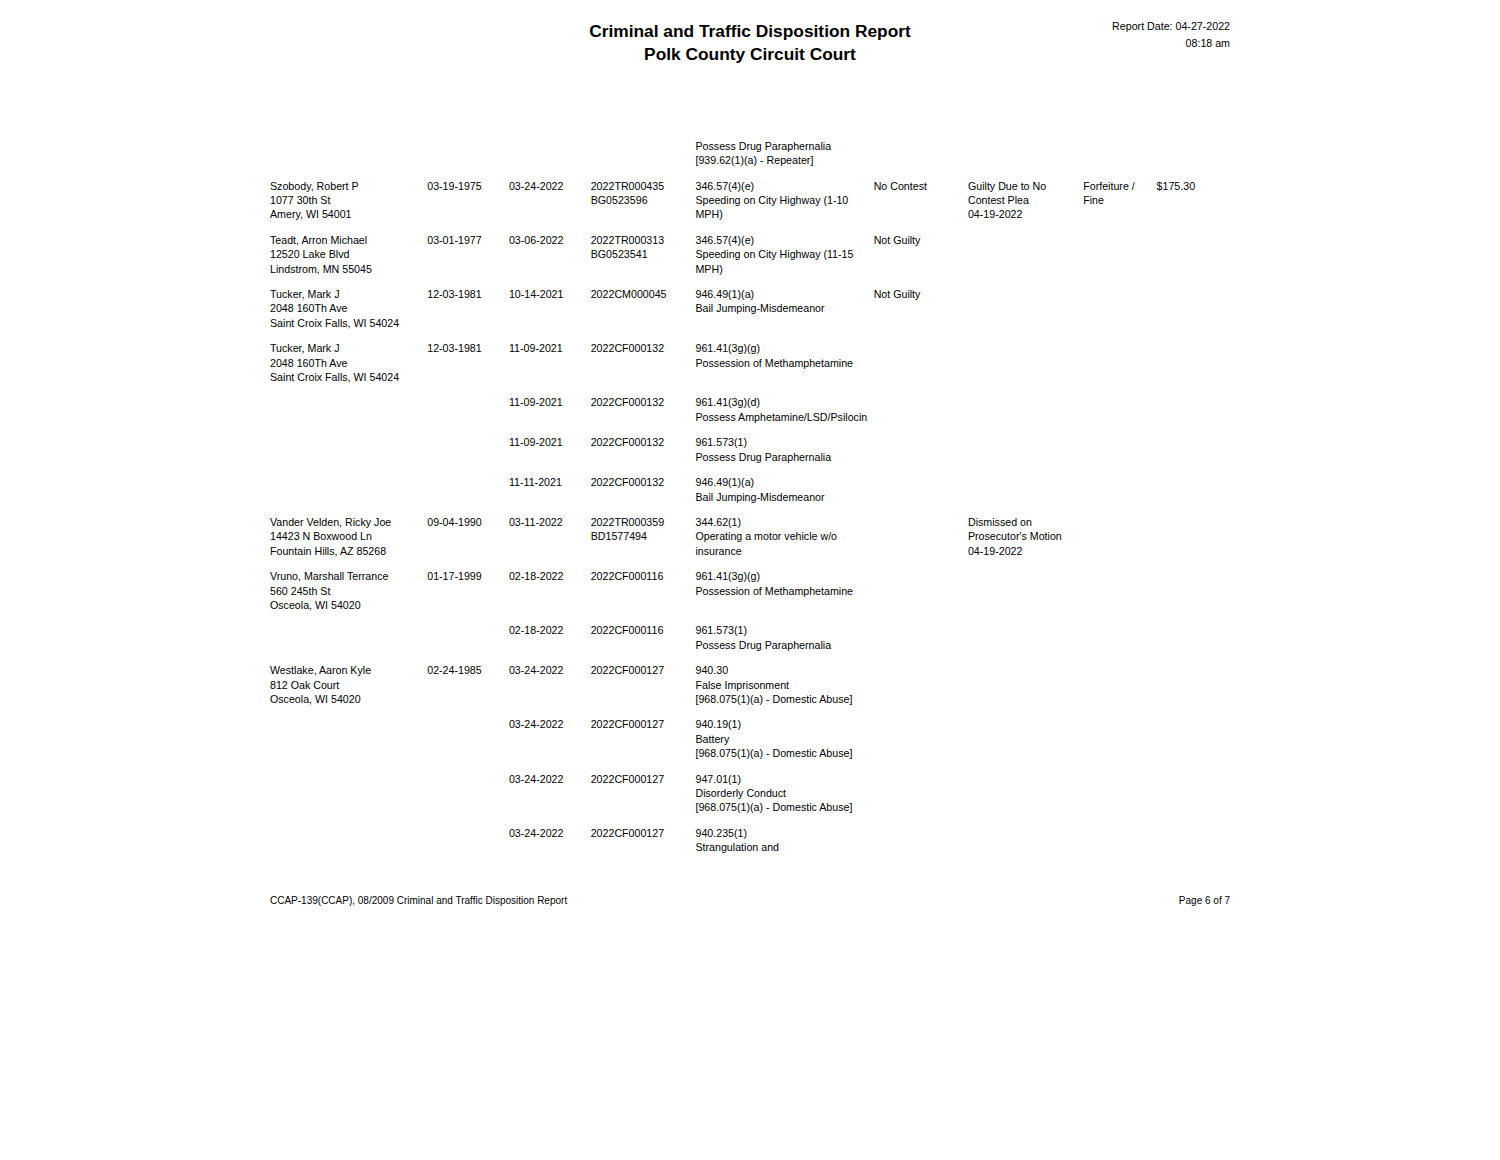Report Date: 04-27-2022
08:18 am
Criminal and Traffic Disposition Report
Polk County Circuit Court
| | | | | Possess Drug Paraphernalia [939.62(1)(a) - Repeater] | | | | |
| Szobody, Robert P 1077 30th St Amery, WI 54001 | 03-19-1975 | 03-24-2022 | 2022TR000435 BG0523596 | 346.57(4)(e) Speeding on City Highway (1-10 MPH) | No Contest | Guilty Due to No Contest Plea 04-19-2022 | Forfeiture / Fine | $175.30 |
| Teadt, Arron Michael 12520 Lake Blvd Lindstrom, MN 55045 | 03-01-1977 | 03-06-2022 | 2022TR000313 BG0523541 | 346.57(4)(e) Speeding on City Highway (11-15 MPH) | Not Guilty | | | |
| Tucker, Mark J 2048 160Th Ave Saint Croix Falls, WI 54024 | 12-03-1981 | 10-14-2021 | 2022CM000045 | 946.49(1)(a) Bail Jumping-Misdemeanor | Not Guilty | | | |
| Tucker, Mark J 2048 160Th Ave Saint Croix Falls, WI 54024 | 12-03-1981 | 11-09-2021 | 2022CF000132 | 961.41(3g)(g) Possession of Methamphetamine | | | | |
| | | 11-09-2021 | 2022CF000132 | 961.41(3g)(d) Possess Amphetamine/LSD/Psilocin | | | | |
| | | 11-09-2021 | 2022CF000132 | 961.573(1) Possess Drug Paraphernalia | | | | |
| | | 11-11-2021 | 2022CF000132 | 946.49(1)(a) Bail Jumping-Misdemeanor | | | | |
| Vander Velden, Ricky Joe 14423 N Boxwood Ln Fountain Hills, AZ 85268 | 09-04-1990 | 03-11-2022 | 2022TR000359 BD1577494 | 344.62(1) Operating a motor vehicle w/o insurance | | Dismissed on Prosecutor's Motion 04-19-2022 | | |
| Vruno, Marshall Terrance 560 245th St Osceola, WI 54020 | 01-17-1999 | 02-18-2022 | 2022CF000116 | 961.41(3g)(g) Possession of Methamphetamine | | | | |
| | | 02-18-2022 | 2022CF000116 | 961.573(1) Possess Drug Paraphernalia | | | | |
| Westlake, Aaron Kyle 812 Oak Court Osceola, WI 54020 | 02-24-1985 | 03-24-2022 | 2022CF000127 | 940.30 False Imprisonment [968.075(1)(a) - Domestic Abuse] | | | | |
| | | 03-24-2022 | 2022CF000127 | 940.19(1) Battery [968.075(1)(a) - Domestic Abuse] | | | | |
| | | 03-24-2022 | 2022CF000127 | 947.01(1) Disorderly Conduct [968.075(1)(a) - Domestic Abuse] | | | | |
| | | 03-24-2022 | 2022CF000127 | 940.235(1) Strangulation and | | | | |
CCAP-139(CCAP), 08/2009 Criminal and Traffic Disposition Report Page 6 of 7